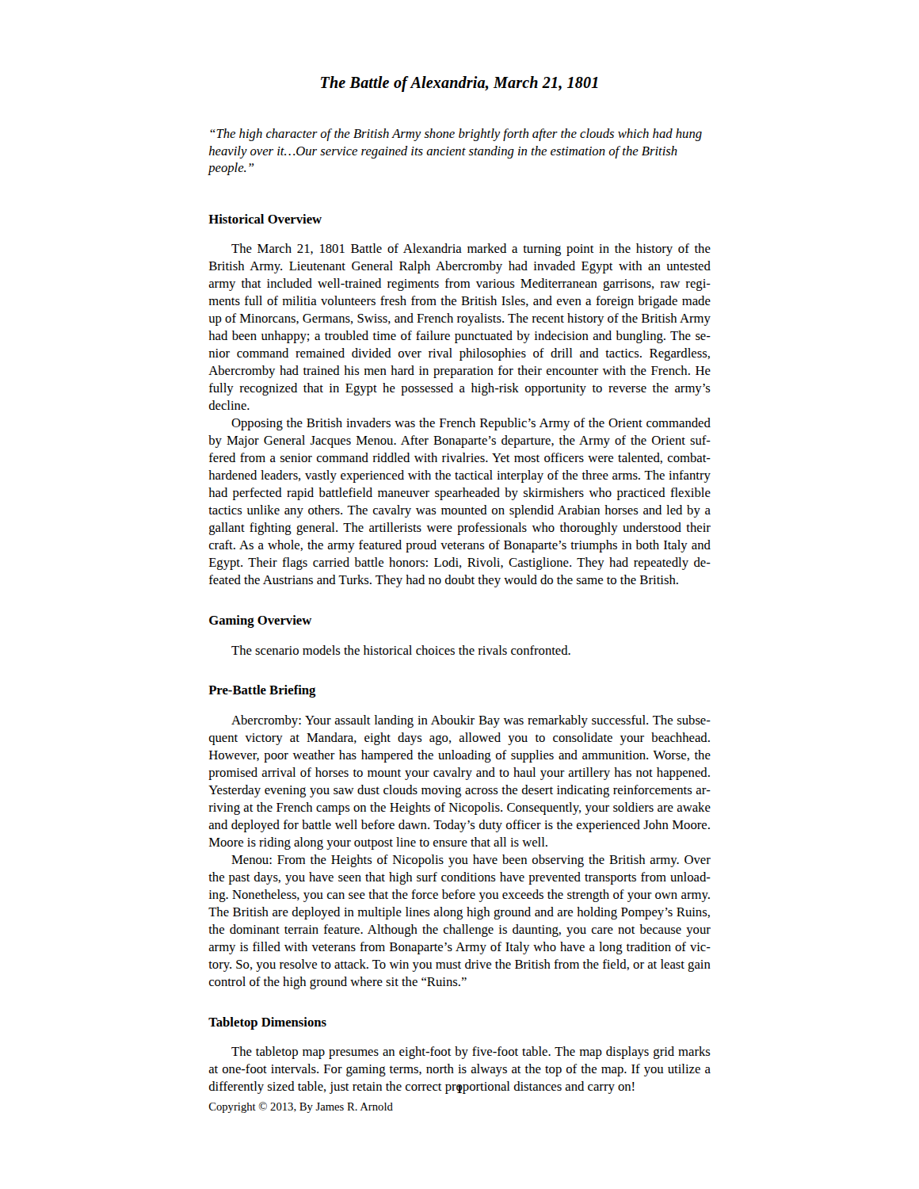The Battle of Alexandria, March 21, 1801
“The high character of the British Army shone brightly forth after the clouds which had hung heavily over it…Our service regained its ancient standing in the estimation of the British people.”
Historical Overview
The March 21, 1801 Battle of Alexandria marked a turning point in the history of the British Army. Lieutenant General Ralph Abercromby had invaded Egypt with an untested army that included well-trained regiments from various Mediterranean garrisons, raw regiments full of militia volunteers fresh from the British Isles, and even a foreign brigade made up of Minorcans, Germans, Swiss, and French royalists. The recent history of the British Army had been unhappy; a troubled time of failure punctuated by indecision and bungling. The senior command remained divided over rival philosophies of drill and tactics. Regardless, Abercromby had trained his men hard in preparation for their encounter with the French. He fully recognized that in Egypt he possessed a high-risk opportunity to reverse the army’s decline.
Opposing the British invaders was the French Republic’s Army of the Orient commanded by Major General Jacques Menou. After Bonaparte’s departure, the Army of the Orient suffered from a senior command riddled with rivalries. Yet most officers were talented, combat-hardened leaders, vastly experienced with the tactical interplay of the three arms. The infantry had perfected rapid battlefield maneuver spearheaded by skirmishers who practiced flexible tactics unlike any others. The cavalry was mounted on splendid Arabian horses and led by a gallant fighting general. The artillerists were professionals who thoroughly understood their craft. As a whole, the army featured proud veterans of Bonaparte’s triumphs in both Italy and Egypt. Their flags carried battle honors: Lodi, Rivoli, Castiglione. They had repeatedly defeated the Austrians and Turks. They had no doubt they would do the same to the British.
Gaming Overview
The scenario models the historical choices the rivals confronted.
Pre-Battle Briefing
Abercromby: Your assault landing in Aboukir Bay was remarkably successful. The subsequent victory at Mandara, eight days ago, allowed you to consolidate your beachhead. However, poor weather has hampered the unloading of supplies and ammunition. Worse, the promised arrival of horses to mount your cavalry and to haul your artillery has not happened. Yesterday evening you saw dust clouds moving across the desert indicating reinforcements arriving at the French camps on the Heights of Nicopolis. Consequently, your soldiers are awake and deployed for battle well before dawn. Today’s duty officer is the experienced John Moore. Moore is riding along your outpost line to ensure that all is well.
Menou: From the Heights of Nicopolis you have been observing the British army. Over the past days, you have seen that high surf conditions have prevented transports from unloading. Nonetheless, you can see that the force before you exceeds the strength of your own army. The British are deployed in multiple lines along high ground and are holding Pompey’s Ruins, the dominant terrain feature. Although the challenge is daunting, you care not because your army is filled with veterans from Bonaparte’s Army of Italy who have a long tradition of victory. So, you resolve to attack. To win you must drive the British from the field, or at least gain control of the high ground where sit the “Ruins.”
Tabletop Dimensions
The tabletop map presumes an eight-foot by five-foot table. The map displays grid marks at one-foot intervals. For gaming terms, north is always at the top of the map. If you utilize a differently sized table, just retain the correct proportional distances and carry on!
1
Copyright © 2013, By James R. Arnold